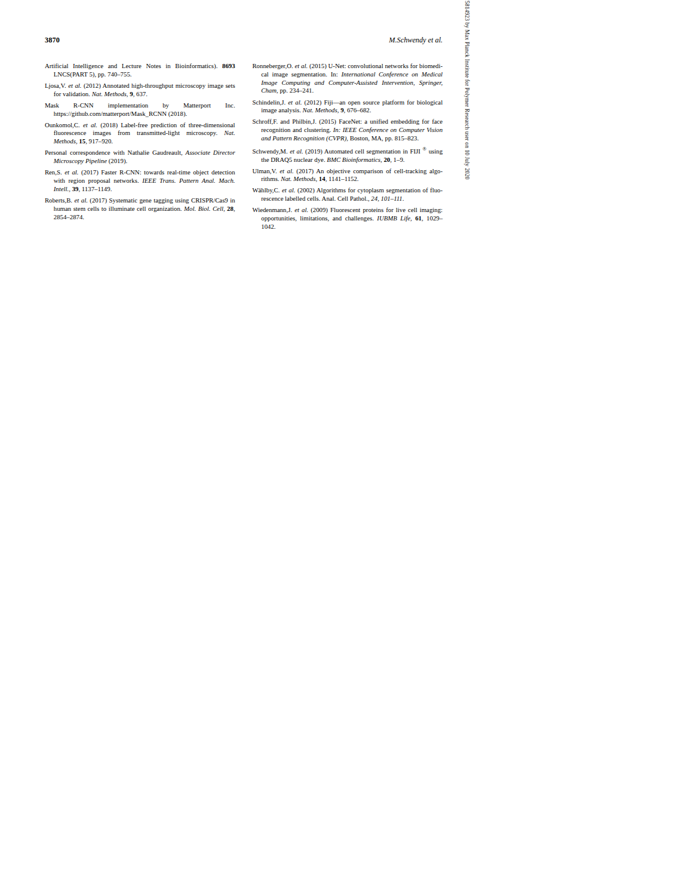3870 M.Schwendy et al.
Artificial Intelligence and Lecture Notes in Bioinformatics). 8693 LNCS(PART 5), pp. 740–755.
Ljosa,V. et al. (2012) Annotated high-throughput microscopy image sets for validation. Nat. Methods, 9, 637.
Mask R-CNN implementation by Matterport Inc. https://github.com/matterport/Mask_RCNN (2018).
Ounkomol,C. et al. (2018) Label-free prediction of three-dimensional fluorescence images from transmitted-light microscopy. Nat. Methods, 15, 917–920.
Personal correspondence with Nathalie Gaudreault, Associate Director Microscopy Pipeline (2019).
Ren,S. et al. (2017) Faster R-CNN: towards real-time object detection with region proposal networks. IEEE Trans. Pattern Anal. Mach. Intell., 39, 1137–1149.
Roberts,B. et al. (2017) Systematic gene tagging using CRISPR/Cas9 in human stem cells to illuminate cell organization. Mol. Biol. Cell, 28, 2854–2874.
Ronneberger,O. et al. (2015) U-Net: convolutional networks for biomedical image segmentation. In: International Conference on Medical Image Computing and Computer-Assisted Intervention, Springer, Cham, pp. 234–241.
Schindelin,J. et al. (2012) Fiji—an open source platform for biological image analysis. Nat. Methods, 9, 676–682.
Schroff,F. and Philbin,J. (2015) FaceNet: a unified embedding for face recognition and clustering. In: IEEE Conference on Computer Vision and Pattern Recognition (CVPR), Boston, MA, pp. 815–823.
Schwendy,M. et al. (2019) Automated cell segmentation in FIJI ® using the DRAQ5 nuclear dye. BMC Bioinformatics, 20, 1–9.
Ulman,V. et al. (2017) An objective comparison of cell-tracking algorithms. Nat. Methods, 14, 1141–1152.
Wählby,C. et al. (2002) Algorithms for cytoplasm segmentation of fluorescence labelled cells. Anal. Cell Pathol., 24, 101–111.
Wiedenmann,J. et al. (2009) Fluorescent proteins for live cell imaging: opportunities, limitations, and challenges. IUBMB Life, 61, 1029–1042.
Downloaded from https://academic.oup.com/bioinformatics/article-abstract/36/12/3863/5814923 by Max Planck Institute for Polymer Research user on 10 July 2020